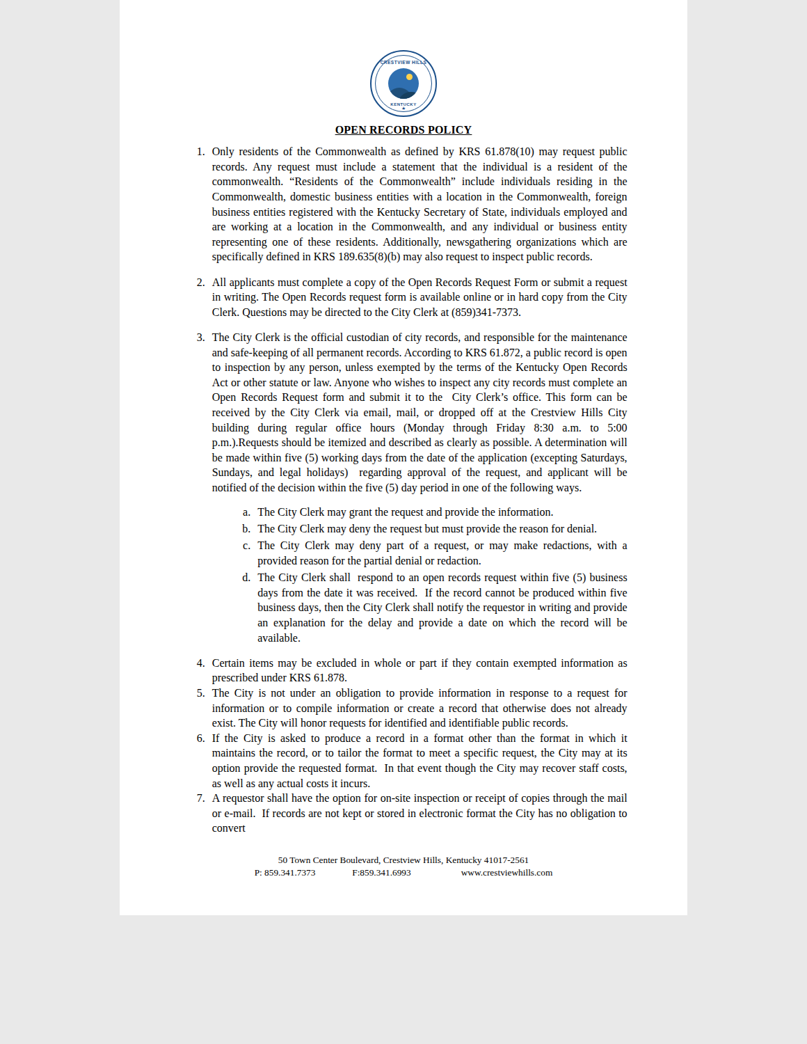CRESTVIEW HILLS
KENTUCKY
★
OPEN RECORDS POLICY
Only residents of the Commonwealth as defined by KRS 61.878(10) may request public records. Any request must include a statement that the individual is a resident of the commonwealth. “Residents of the Commonwealth” include individuals residing in the Commonwealth, domestic business entities with a location in the Commonwealth, foreign business entities registered with the Kentucky Secretary of State, individuals employed and are working at a location in the Commonwealth, and any individual or business entity representing one of these residents. Additionally, newsgathering organizations which are specifically defined in KRS 189.635(8)(b) may also request to inspect public records.
All applicants must complete a copy of the Open Records Request Form or submit a request in writing. The Open Records request form is available online or in hard copy from the City Clerk. Questions may be directed to the City Clerk at (859)341-7373.
The City Clerk is the official custodian of city records, and responsible for the maintenance and safe-keeping of all permanent records. According to KRS 61.872, a public record is open to inspection by any person, unless exempted by the terms of the Kentucky Open Records Act or other statute or law. Anyone who wishes to inspect any city records must complete an Open Records Request form and submit it to the City Clerk’s office. This form can be received by the City Clerk via email, mail, or dropped off at the Crestview Hills City building during regular office hours (Monday through Friday 8:30 a.m. to 5:00 p.m.).Requests should be itemized and described as clearly as possible. A determination will be made within five (5) working days from the date of the application (excepting Saturdays, Sundays, and legal holidays) regarding approval of the request, and applicant will be notified of the decision within the five (5) day period in one of the following ways.
The City Clerk may grant the request and provide the information.
The City Clerk may deny the request but must provide the reason for denial.
The City Clerk may deny part of a request, or may make redactions, with a provided reason for the partial denial or redaction.
The City Clerk shall respond to an open records request within five (5) business days from the date it was received. If the record cannot be produced within five business days, then the City Clerk shall notify the requestor in writing and provide an explanation for the delay and provide a date on which the record will be available.
Certain items may be excluded in whole or part if they contain exempted information as prescribed under KRS 61.878.
The City is not under an obligation to provide information in response to a request for information or to compile information or create a record that otherwise does not already exist. The City will honor requests for identified and identifiable public records.
If the City is asked to produce a record in a format other than the format in which it maintains the record, or to tailor the format to meet a specific request, the City may at its option provide the requested format. In that event though the City may recover staff costs, as well as any actual costs it incurs.
A requestor shall have the option for on-site inspection or receipt of copies through the mail or e-mail. If records are not kept or stored in electronic format the City has no obligation to convert
50 Town Center Boulevard, Crestview Hills, Kentucky 41017-2561 P: 859.341.7373 F:859.341.6993 www.crestviewhills.com